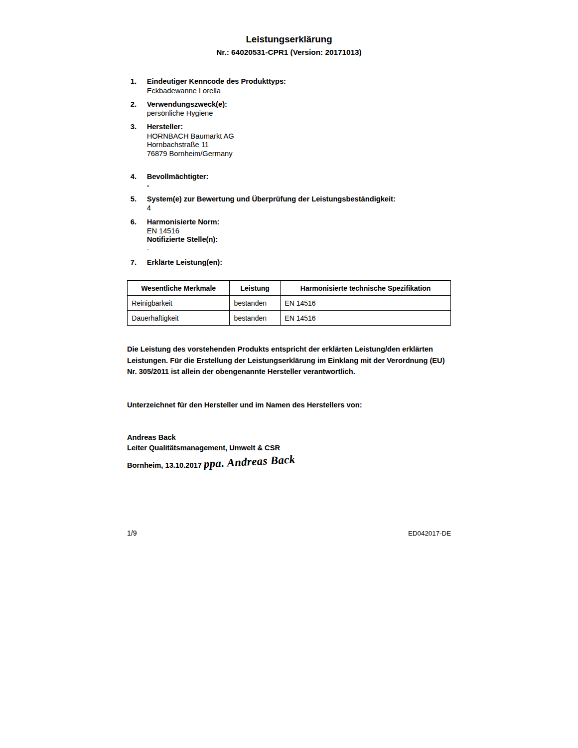Leistungserklärung
Nr.: 64020531-CPR1 (Version: 20171013)
Eindeutiger Kenncode des Produkttyps: Eckbadewanne Lorella
Verwendungszweck(e): persönliche Hygiene
Hersteller: HORNBACH Baumarkt AG Hornbachstraße 11 76879 Bornheim/Germany
Bevollmächtigter: -
System(e) zur Bewertung und Überprüfung der Leistungsbeständigkeit: 4
Harmonisierte Norm: EN 14516 Notifizierte Stelle(n): -
Erklärte Leistung(en):
| Wesentliche Merkmale | Leistung | Harmonisierte technische Spezifikation |
| --- | --- | --- |
| Reinigbarkeit | bestanden | EN 14516 |
| Dauerhaftigkeit | bestanden | EN 14516 |
Die Leistung des vorstehenden Produkts entspricht der erklärten Leistung/den erklärten Leistungen. Für die Erstellung der Leistungserklärung im Einklang mit der Verordnung (EU) Nr. 305/2011 ist allein der obengenannte Hersteller verantwortlich.
Unterzeichnet für den Hersteller und im Namen des Herstellers von:
Andreas Back
Leiter Qualitätsmanagement, Umwelt & CSR
Bornheim, 13.10.2017
ppa. Andreas Back
1/9
ED042017-DE